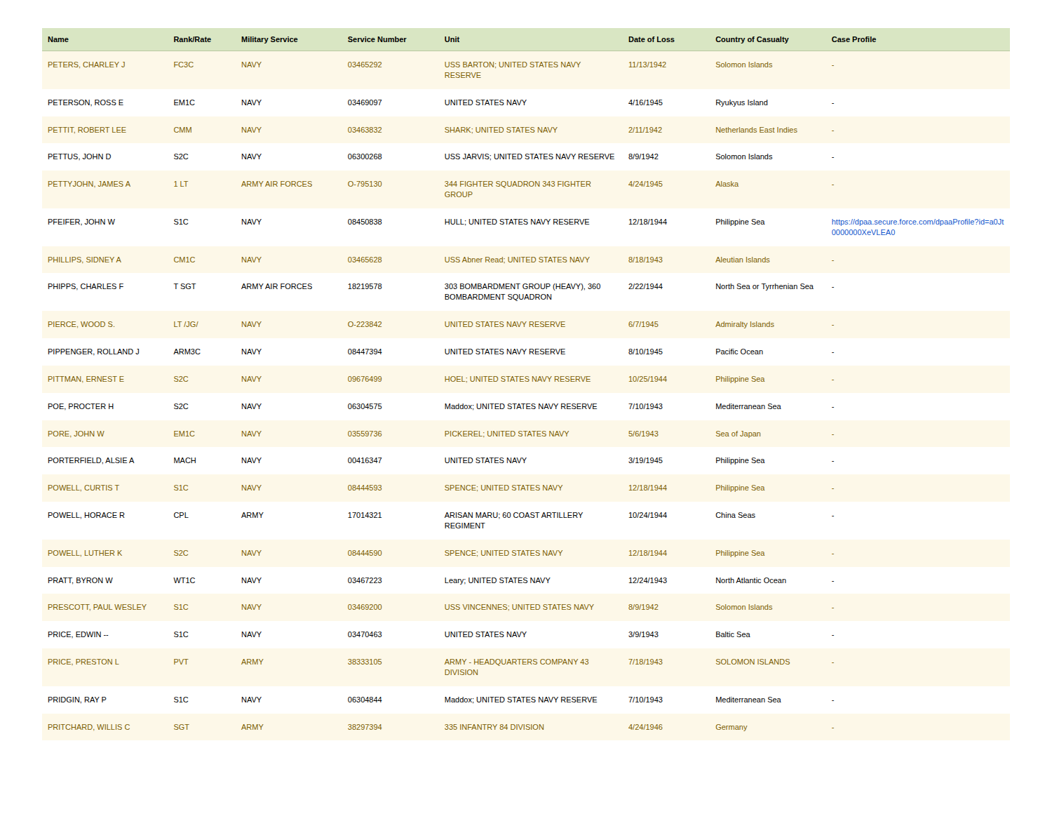| Name | Rank/Rate | Military Service | Service Number | Unit | Date of Loss | Country of Casualty | Case Profile |
| --- | --- | --- | --- | --- | --- | --- | --- |
| PETERS, CHARLEY J | FC3C | NAVY | 03465292 | USS BARTON; UNITED STATES NAVY RESERVE | 11/13/1942 | Solomon Islands | - |
| PETERSON, ROSS E | EM1C | NAVY | 03469097 | UNITED STATES NAVY | 4/16/1945 | Ryukyus Island | - |
| PETTIT, ROBERT LEE | CMM | NAVY | 03463832 | SHARK; UNITED STATES NAVY | 2/11/1942 | Netherlands East Indies | - |
| PETTUS, JOHN D | S2C | NAVY | 06300268 | USS JARVIS; UNITED STATES NAVY RESERVE | 8/9/1942 | Solomon Islands | - |
| PETTYJOHN, JAMES A | 1 LT | ARMY AIR FORCES | O-795130 | 344 FIGHTER SQUADRON 343 FIGHTER GROUP | 4/24/1945 | Alaska | - |
| PFEIFER, JOHN W | S1C | NAVY | 08450838 | HULL; UNITED STATES NAVY RESERVE | 12/18/1944 | Philippine Sea | https://dpaa.secure.force.com/dpaaProfile?id=a0Jt0000000XeVLEA0 |
| PHILLIPS, SIDNEY A | CM1C | NAVY | 03465628 | USS Abner Read; UNITED STATES NAVY | 8/18/1943 | Aleutian Islands | - |
| PHIPPS, CHARLES F | T SGT | ARMY AIR FORCES | 18219578 | 303 BOMBARDMENT GROUP (HEAVY), 360 BOMBARDMENT SQUADRON | 2/22/1944 | North Sea or Tyrrhenian Sea | - |
| PIERCE, WOOD S. | LT /JG/ | NAVY | O-223842 | UNITED STATES NAVY RESERVE | 6/7/1945 | Admiralty Islands | - |
| PIPPENGER, ROLLAND J | ARM3C | NAVY | 08447394 | UNITED STATES NAVY RESERVE | 8/10/1945 | Pacific Ocean | - |
| PITTMAN, ERNEST E | S2C | NAVY | 09676499 | HOEL; UNITED STATES NAVY RESERVE | 10/25/1944 | Philippine Sea | - |
| POE, PROCTER H | S2C | NAVY | 06304575 | Maddox; UNITED STATES NAVY RESERVE | 7/10/1943 | Mediterranean Sea | - |
| PORE, JOHN W | EM1C | NAVY | 03559736 | PICKEREL; UNITED STATES NAVY | 5/6/1943 | Sea of Japan | - |
| PORTERFIELD, ALSIE A | MACH | NAVY | 00416347 | UNITED STATES NAVY | 3/19/1945 | Philippine Sea | - |
| POWELL, CURTIS T | S1C | NAVY | 08444593 | SPENCE; UNITED STATES NAVY | 12/18/1944 | Philippine Sea | - |
| POWELL, HORACE R | CPL | ARMY | 17014321 | ARISAN MARU; 60 COAST ARTILLERY REGIMENT | 10/24/1944 | China Seas | - |
| POWELL, LUTHER K | S2C | NAVY | 08444590 | SPENCE; UNITED STATES NAVY | 12/18/1944 | Philippine Sea | - |
| PRATT, BYRON W | WT1C | NAVY | 03467223 | Leary; UNITED STATES NAVY | 12/24/1943 | North Atlantic Ocean | - |
| PRESCOTT, PAUL WESLEY | S1C | NAVY | 03469200 | USS VINCENNES; UNITED STATES NAVY | 8/9/1942 | Solomon Islands | - |
| PRICE, EDWIN -- | S1C | NAVY | 03470463 | UNITED STATES NAVY | 3/9/1943 | Baltic Sea | - |
| PRICE, PRESTON L | PVT | ARMY | 38333105 | ARMY - HEADQUARTERS COMPANY 43 DIVISION | 7/18/1943 | SOLOMON ISLANDS | - |
| PRIDGIN, RAY P | S1C | NAVY | 06304844 | Maddox; UNITED STATES NAVY RESERVE | 7/10/1943 | Mediterranean Sea | - |
| PRITCHARD, WILLIS C | SGT | ARMY | 38297394 | 335 INFANTRY 84 DIVISION | 4/24/1946 | Germany | - |